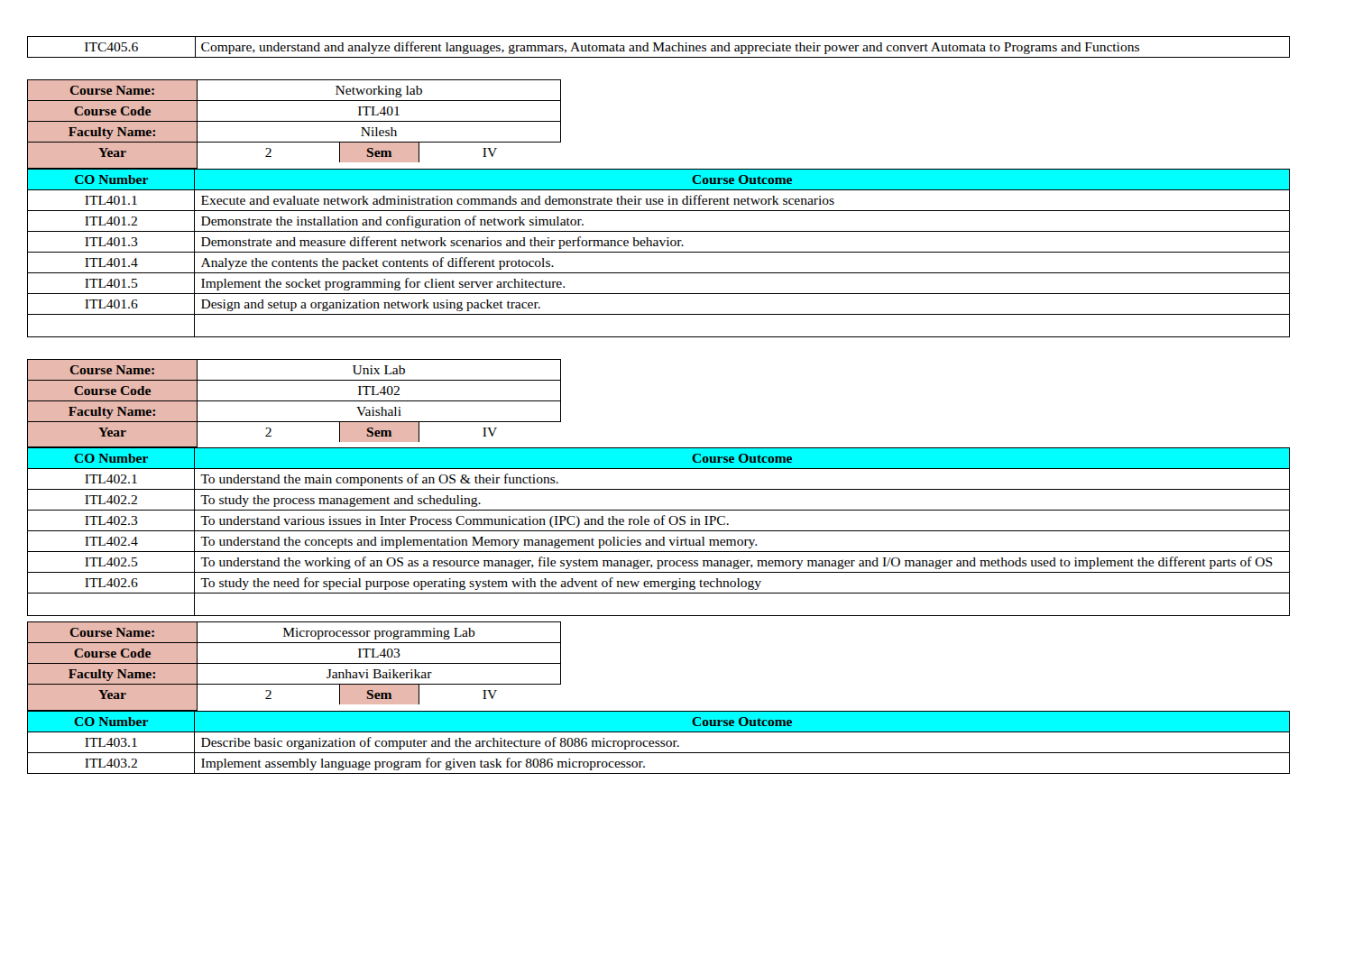| ITC405.6 | Compare, understand and analyze different languages, grammars, Automata and Machines and appreciate their power and convert Automata to Programs and Functions |
| Course Name: | Networking lab |
| Course Code | ITL401 |
| Faculty Name: | Nilesh |
| Year | / 2 / Sem / IV / |
| CO Number | Course Outcome |
| ITL401.1 | Execute and evaluate network administration commands and demonstrate their use in different network scenarios |
| ITL401.2 | Demonstrate the installation and configuration of network simulator. |
| ITL401.3 | Demonstrate and measure different network scenarios and their performance behavior. |
| ITL401.4 | Analyze the contents the packet contents of different protocols. |
| ITL401.5 | Implement the socket programming for client server architecture. |
| ITL401.6 | Design and setup a organization network using packet tracer. |
| Course Name: | Unix Lab |
| Course Code | ITL402 |
| Faculty Name: | Vaishali |
| Year | / 2 / Sem / IV / |
| CO Number | Course Outcome |
| ITL402.1 | To understand the main components of an OS & their functions. |
| ITL402.2 | To study the process management and scheduling. |
| ITL402.3 | To understand various issues in Inter Process Communication (IPC) and the role of OS in IPC. |
| ITL402.4 | To understand the concepts and implementation Memory management policies and virtual memory. |
| ITL402.5 | To understand the working of an OS as a resource manager, file system manager, process manager, memory manager and I/O manager and methods used to implement the different parts of OS |
| ITL402.6 | To study the need for special purpose operating system with the advent of new emerging technology |
| Course Name: | Microprocessor programming Lab |
| Course Code | ITL403 |
| Faculty Name: | Janhavi Baikerikar |
| Year | / 2 / Sem / IV / |
| CO Number | Course Outcome |
| ITL403.1 | Describe basic organization of computer and the architecture of 8086 microprocessor. |
| ITL403.2 | Implement assembly language program for given task for 8086 microprocessor. |